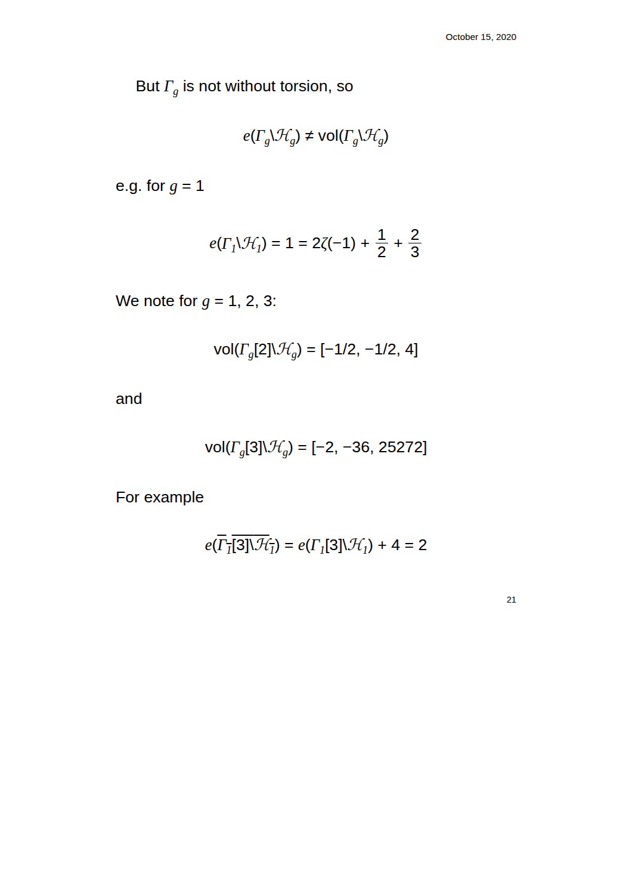October 15, 2020
But Γg is not without torsion, so
e(Γg\ℋg) ≠ vol(Γg\ℋg)
e.g. for g = 1
e(Γ1\ℋ1) = 1 = 2ζ(−1) + 12 + 23
We note for g = 1, 2, 3:
vol(Γg[2]\ℋg) = [−1/2, −1/2, 4]
and
vol(Γg[3]\ℋg) = [−2, −36, 25272]
For example
e(Γ1[3]\ℋ1) = e(Γ1[3]\ℋ1) + 4 = 2
21